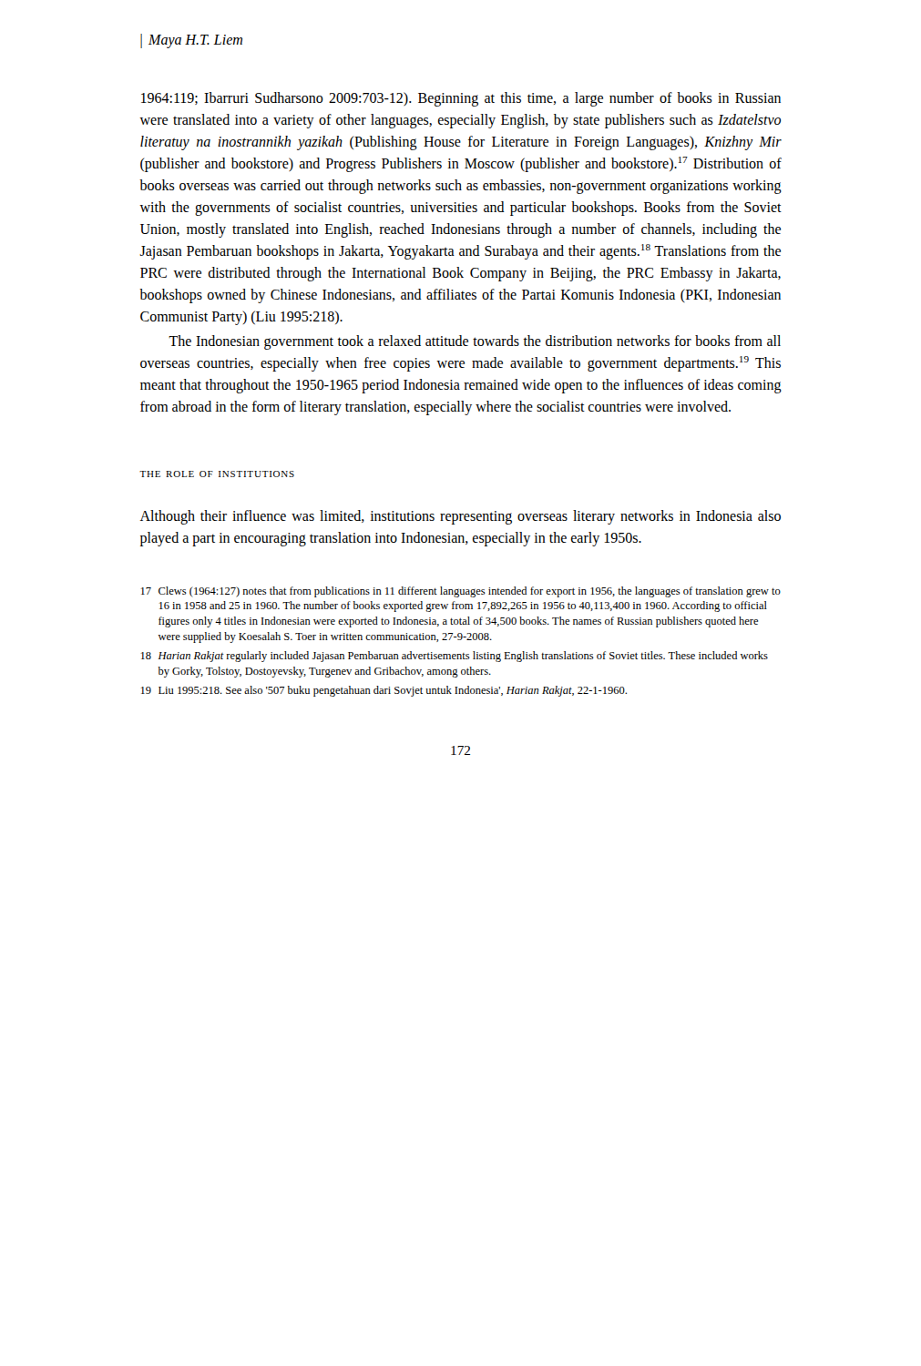|Maya H.T. Liem
1964:119; Ibarruri Sudharsono 2009:703-12). Beginning at this time, a large number of books in Russian were translated into a variety of other languages, especially English, by state publishers such as Izdatelstvo literatuy na inostrannikh yazikah (Publishing House for Literature in Foreign Languages), Knizhny Mir (publisher and bookstore) and Progress Publishers in Moscow (publisher and bookstore).17 Distribution of books overseas was carried out through networks such as embassies, non-government organizations working with the governments of socialist countries, universities and particular bookshops. Books from the Soviet Union, mostly translated into English, reached Indonesians through a number of channels, including the Jajasan Pembaruan bookshops in Jakarta, Yogyakarta and Surabaya and their agents.18 Translations from the PRC were distributed through the International Book Company in Beijing, the PRC Embassy in Jakarta, bookshops owned by Chinese Indonesians, and affiliates of the Partai Komunis Indonesia (PKI, Indonesian Communist Party) (Liu 1995:218).
The Indonesian government took a relaxed attitude towards the distribution networks for books from all overseas countries, especially when free copies were made available to government departments.19 This meant that throughout the 1950-1965 period Indonesia remained wide open to the influences of ideas coming from abroad in the form of literary translation, especially where the socialist countries were involved.
The role of institutions
Although their influence was limited, institutions representing overseas literary networks in Indonesia also played a part in encouraging translation into Indonesian, especially in the early 1950s.
17 Clews (1964:127) notes that from publications in 11 different languages intended for export in 1956, the languages of translation grew to 16 in 1958 and 25 in 1960. The number of books exported grew from 17,892,265 in 1956 to 40,113,400 in 1960. According to official figures only 4 titles in Indonesian were exported to Indonesia, a total of 34,500 books. The names of Russian publishers quoted here were supplied by Koesalah S. Toer in written communication, 27-9-2008.
18 Harian Rakjat regularly included Jajasan Pembaruan advertisements listing English translations of Soviet titles. These included works by Gorky, Tolstoy, Dostoyevsky, Turgenev and Gribachov, among others.
19 Liu 1995:218. See also '507 buku pengetahuan dari Sovjet untuk Indonesia', Harian Rakjat, 22-1-1960.
172